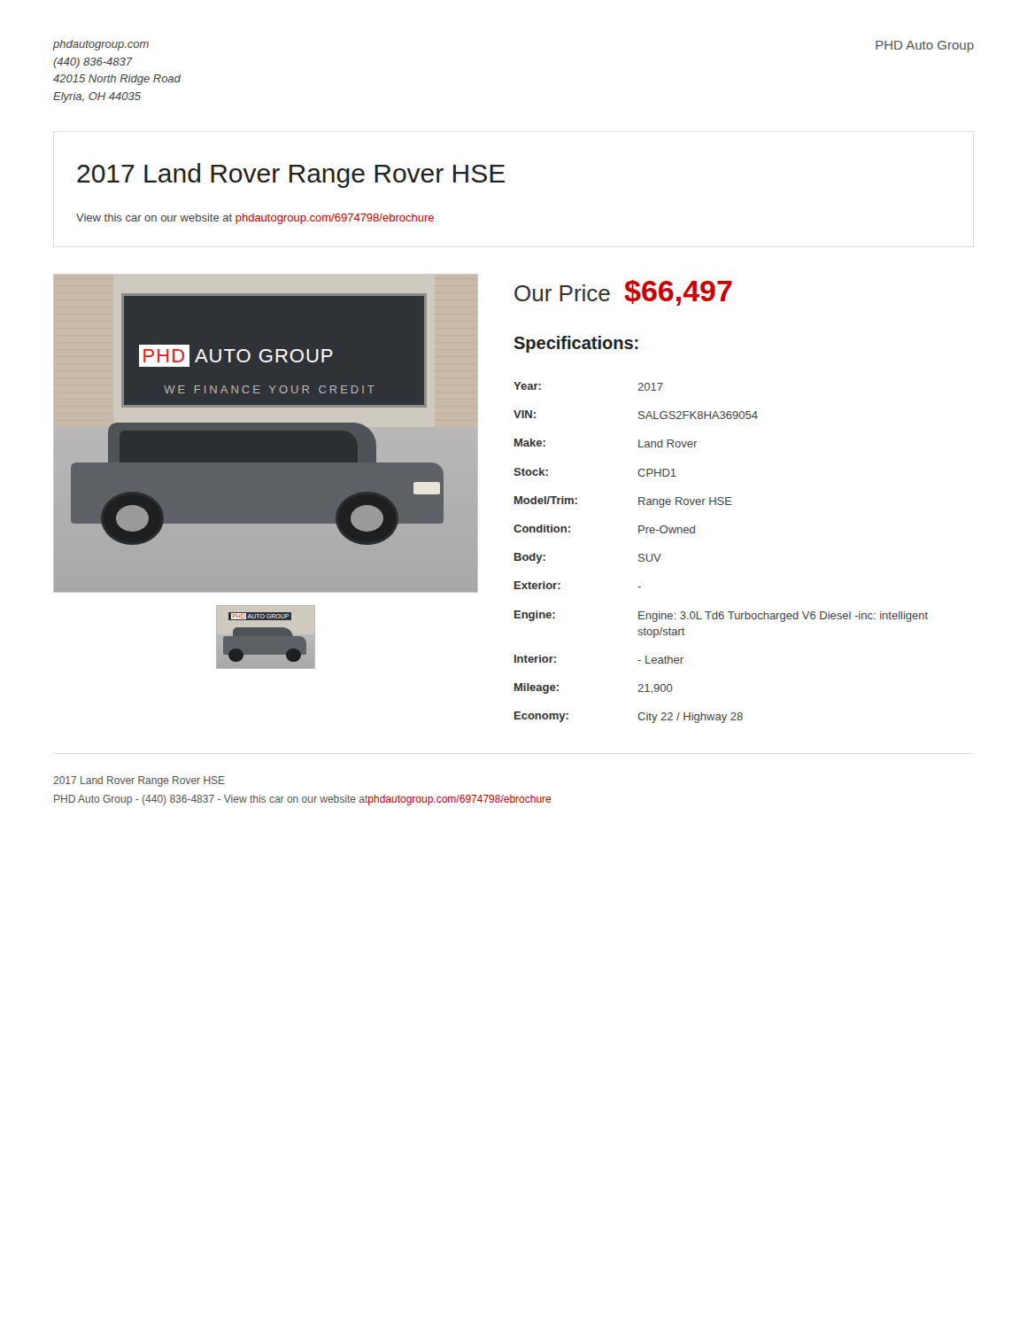phdautogroup.com
(440) 836-4837
42015 North Ridge Road
Elyria, OH 44035
PHD Auto Group
2017 Land Rover Range Rover HSE
View this car on our website at phdautogroup.com/6974798/ebrochure
PHD AUTO GROUP
WE FINANCE YOUR CREDIT
PHD AUTO GROUP
Our Price $66,497
Specifications:
| Year: | 2017 |
| VIN: | SALGS2FK8HA369054 |
| Make: | Land Rover |
| Stock: | CPHD1 |
| Model/Trim: | Range Rover HSE |
| Condition: | Pre-Owned |
| Body: | SUV |
| Exterior: | - |
| Engine: | Engine: 3.0L Td6 Turbocharged V6 Diesel -inc: intelligent stop/start |
| Interior: | - Leather |
| Mileage: | 21,900 |
| Economy: | City 22 / Highway 28 |
2017 Land Rover Range Rover HSE
PHD Auto Group - (440) 836-4837 - View this car on our website atphdautogroup.com/6974798/ebrochure